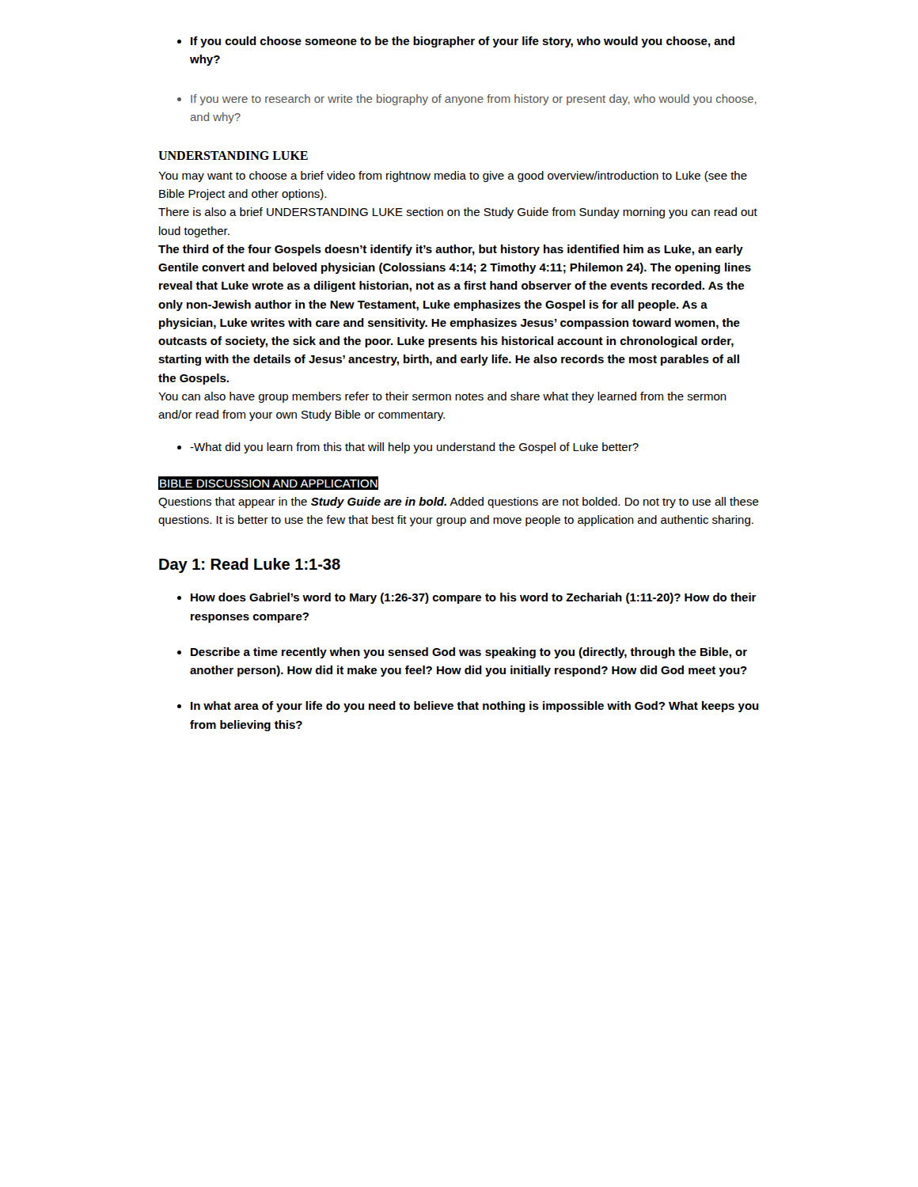If you could choose someone to be the biographer of your life story, who would you choose, and why?
If you were to research or write the biography of anyone from history or present day, who would you choose, and why?
UNDERSTANDING LUKE
You may want to choose a brief video from rightnow media to give a good overview/introduction to Luke (see the Bible Project and other options).
There is also a brief UNDERSTANDING LUKE section on the Study Guide from Sunday morning you can read out loud together.
The third of the four Gospels doesn’t identify it’s author, but history has identified him as Luke, an early Gentile convert and beloved physician (Colossians 4:14; 2 Timothy 4:11; Philemon 24). The opening lines reveal that Luke wrote as a diligent historian, not as a first hand observer of the events recorded. As the only non-Jewish author in the New Testament, Luke emphasizes the Gospel is for all people. As a physician, Luke writes with care and sensitivity. He emphasizes Jesus’ compassion toward women, the outcasts of society, the sick and the poor. Luke presents his historical account in chronological order, starting with the details of Jesus’ ancestry, birth, and early life. He also records the most parables of all the Gospels.
You can also have group members refer to their sermon notes and share what they learned from the sermon and/or read from your own Study Bible or commentary.
-What did you learn from this that will help you understand the Gospel of Luke better?
BIBLE DISCUSSION AND APPLICATION
Questions that appear in the Study Guide are in bold. Added questions are not bolded. Do not try to use all these questions. It is better to use the few that best fit your group and move people to application and authentic sharing.
Day 1: Read Luke 1:1-38
How does Gabriel’s word to Mary (1:26-37) compare to his word to Zechariah (1:11-20)? How do their responses compare?
Describe a time recently when you sensed God was speaking to you (directly, through the Bible, or another person). How did it make you feel? How did you initially respond? How did God meet you?
In what area of your life do you need to believe that nothing is impossible with God? What keeps you from believing this?